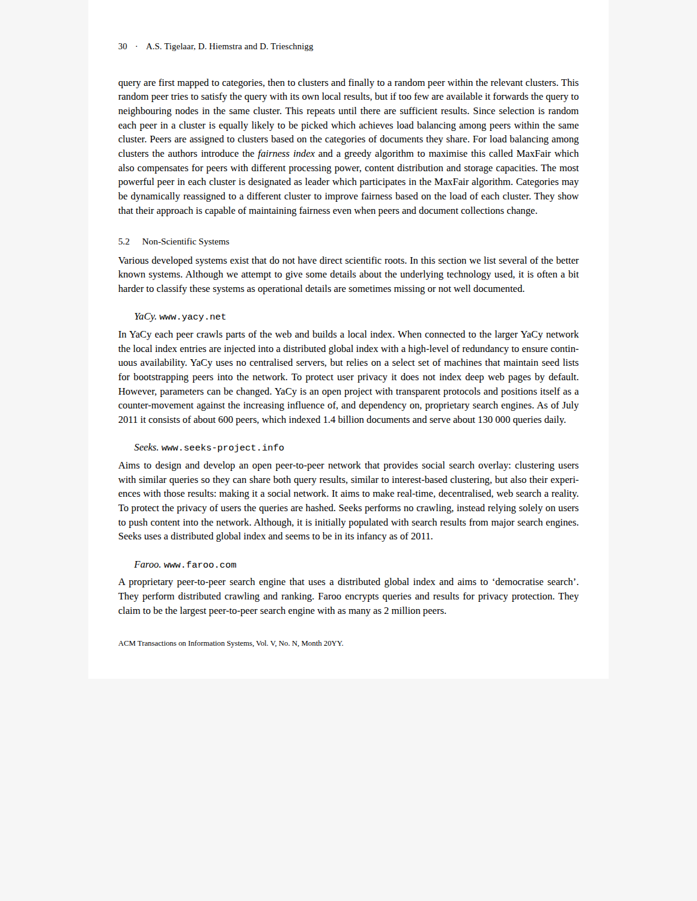30·A.S. Tigelaar, D. Hiemstra and D. Trieschnigg
query are first mapped to categories, then to clusters and finally to a random peer within the relevant clusters. This random peer tries to satisfy the query with its own local results, but if too few are available it forwards the query to neighbouring nodes in the same cluster. This repeats until there are sufficient results. Since selection is random each peer in a cluster is equally likely to be picked which achieves load balancing among peers within the same cluster. Peers are assigned to clusters based on the categories of documents they share. For load balancing among clusters the authors introduce the fairness index and a greedy algorithm to maximise this called MaxFair which also compensates for peers with different processing power, content distribution and storage capacities. The most powerful peer in each cluster is designated as leader which participates in the MaxFair algorithm. Categories may be dynamically reassigned to a different cluster to improve fairness based on the load of each cluster. They show that their approach is capable of maintaining fairness even when peers and document collections change.
5.2 Non-Scientific Systems
Various developed systems exist that do not have direct scientific roots. In this section we list several of the better known systems. Although we attempt to give some details about the underlying technology used, it is often a bit harder to classify these systems as operational details are sometimes missing or not well documented.
YaCy. www.yacy.net
In YaCy each peer crawls parts of the web and builds a local index. When connected to the larger YaCy network the local index entries are injected into a distributed global index with a high-level of redundancy to ensure continuous availability. YaCy uses no centralised servers, but relies on a select set of machines that maintain seed lists for bootstrapping peers into the network. To protect user privacy it does not index deep web pages by default. However, parameters can be changed. YaCy is an open project with transparent protocols and positions itself as a counter-movement against the increasing influence of, and dependency on, proprietary search engines. As of July 2011 it consists of about 600 peers, which indexed 1.4 billion documents and serve about 130 000 queries daily.
Seeks. www.seeks-project.info
Aims to design and develop an open peer-to-peer network that provides social search overlay: clustering users with similar queries so they can share both query results, similar to interest-based clustering, but also their experiences with those results: making it a social network. It aims to make real-time, decentralised, web search a reality. To protect the privacy of users the queries are hashed. Seeks performs no crawling, instead relying solely on users to push content into the network. Although, it is initially populated with search results from major search engines. Seeks uses a distributed global index and seems to be in its infancy as of 2011.
Faroo. www.faroo.com
A proprietary peer-to-peer search engine that uses a distributed global index and aims to ‘democratise search’. They perform distributed crawling and ranking. Faroo encrypts queries and results for privacy protection. They claim to be the largest peer-to-peer search engine with as many as 2 million peers.
ACM Transactions on Information Systems, Vol. V, No. N, Month 20YY.